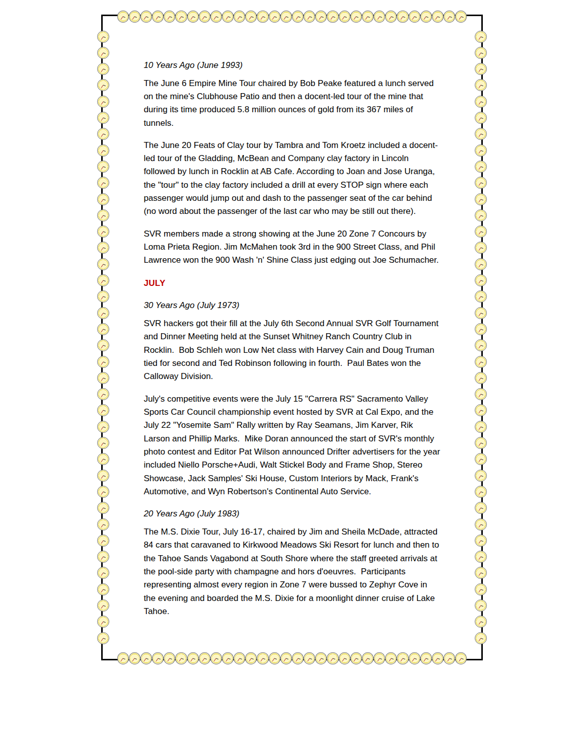10 Years Ago (June 1993)
The June 6 Empire Mine Tour chaired by Bob Peake featured a lunch served on the mine's Clubhouse Patio and then a docent-led tour of the mine that during its time produced 5.8 million ounces of gold from its 367 miles of tunnels.
The June 20 Feats of Clay tour by Tambra and Tom Kroetz included a docent-led tour of the Gladding, McBean and Company clay factory in Lincoln followed by lunch in Rocklin at AB Cafe. According to Joan and Jose Uranga, the "tour" to the clay factory included a drill at every STOP sign where each passenger would jump out and dash to the passenger seat of the car behind (no word about the passenger of the last car who may be still out there).
SVR members made a strong showing at the June 20 Zone 7 Concours by Loma Prieta Region. Jim McMahen took 3rd in the 900 Street Class, and Phil Lawrence won the 900 Wash 'n' Shine Class just edging out Joe Schumacher.
JULY
30 Years Ago (July 1973)
SVR hackers got their fill at the July 6th Second Annual SVR Golf Tournament and Dinner Meeting held at the Sunset Whitney Ranch Country Club in Rocklin. Bob Schleh won Low Net class with Harvey Cain and Doug Truman tied for second and Ted Robinson following in fourth. Paul Bates won the Calloway Division.
July's competitive events were the July 15 "Carrera RS" Sacramento Valley Sports Car Council championship event hosted by SVR at Cal Expo, and the July 22 "Yosemite Sam" Rally written by Ray Seamans, Jim Karver, Rik Larson and Phillip Marks. Mike Doran announced the start of SVR's monthly photo contest and Editor Pat Wilson announced Drifter advertisers for the year included Niello Porsche+Audi, Walt Stickel Body and Frame Shop, Stereo Showcase, Jack Samples' Ski House, Custom Interiors by Mack, Frank's Automotive, and Wyn Robertson's Continental Auto Service.
20 Years Ago (July 1983)
The M.S. Dixie Tour, July 16-17, chaired by Jim and Sheila McDade, attracted 84 cars that caravaned to Kirkwood Meadows Ski Resort for lunch and then to the Tahoe Sands Vagabond at South Shore where the staff greeted arrivals at the pool-side party with champagne and hors d'oeuvres. Participants representing almost every region in Zone 7 were bussed to Zephyr Cove in the evening and boarded the M.S. Dixie for a moonlight dinner cruise of Lake Tahoe.